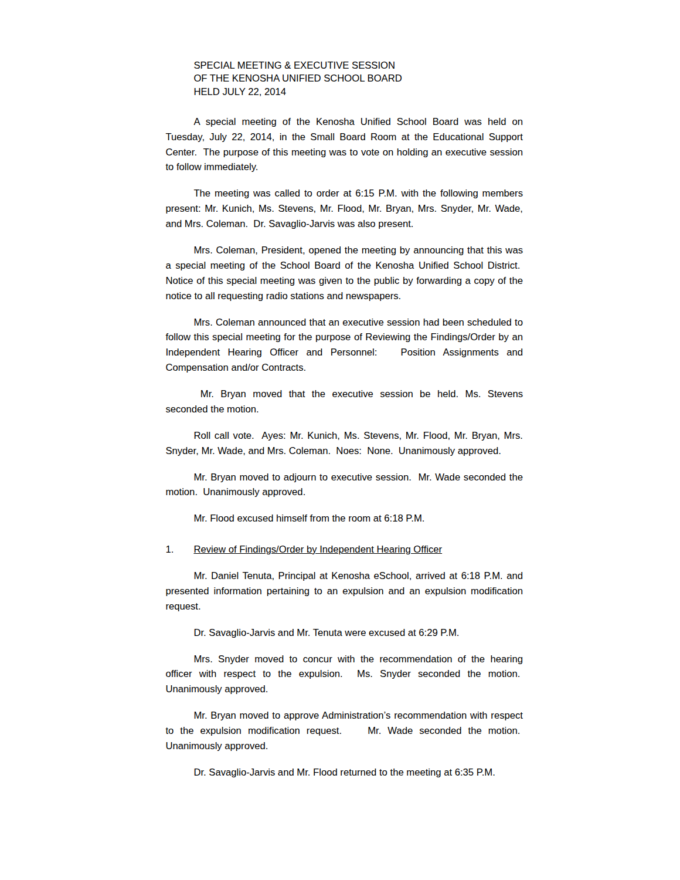SPECIAL MEETING & EXECUTIVE SESSION
OF THE KENOSHA UNIFIED SCHOOL BOARD
HELD JULY 22, 2014
A special meeting of the Kenosha Unified School Board was held on Tuesday, July 22, 2014, in the Small Board Room at the Educational Support Center. The purpose of this meeting was to vote on holding an executive session to follow immediately.
The meeting was called to order at 6:15 P.M. with the following members present: Mr. Kunich, Ms. Stevens, Mr. Flood, Mr. Bryan, Mrs. Snyder, Mr. Wade, and Mrs. Coleman. Dr. Savaglio-Jarvis was also present.
Mrs. Coleman, President, opened the meeting by announcing that this was a special meeting of the School Board of the Kenosha Unified School District. Notice of this special meeting was given to the public by forwarding a copy of the notice to all requesting radio stations and newspapers.
Mrs. Coleman announced that an executive session had been scheduled to follow this special meeting for the purpose of Reviewing the Findings/Order by an Independent Hearing Officer and Personnel: Position Assignments and Compensation and/or Contracts.
Mr. Bryan moved that the executive session be held. Ms. Stevens seconded the motion.
Roll call vote. Ayes: Mr. Kunich, Ms. Stevens, Mr. Flood, Mr. Bryan, Mrs. Snyder, Mr. Wade, and Mrs. Coleman. Noes: None. Unanimously approved.
Mr. Bryan moved to adjourn to executive session. Mr. Wade seconded the motion. Unanimously approved.
Mr. Flood excused himself from the room at 6:18 P.M.
1. Review of Findings/Order by Independent Hearing Officer
Mr. Daniel Tenuta, Principal at Kenosha eSchool, arrived at 6:18 P.M. and presented information pertaining to an expulsion and an expulsion modification request.
Dr. Savaglio-Jarvis and Mr. Tenuta were excused at 6:29 P.M.
Mrs. Snyder moved to concur with the recommendation of the hearing officer with respect to the expulsion. Ms. Snyder seconded the motion. Unanimously approved.
Mr. Bryan moved to approve Administration’s recommendation with respect to the expulsion modification request. Mr. Wade seconded the motion. Unanimously approved.
Dr. Savaglio-Jarvis and Mr. Flood returned to the meeting at 6:35 P.M.